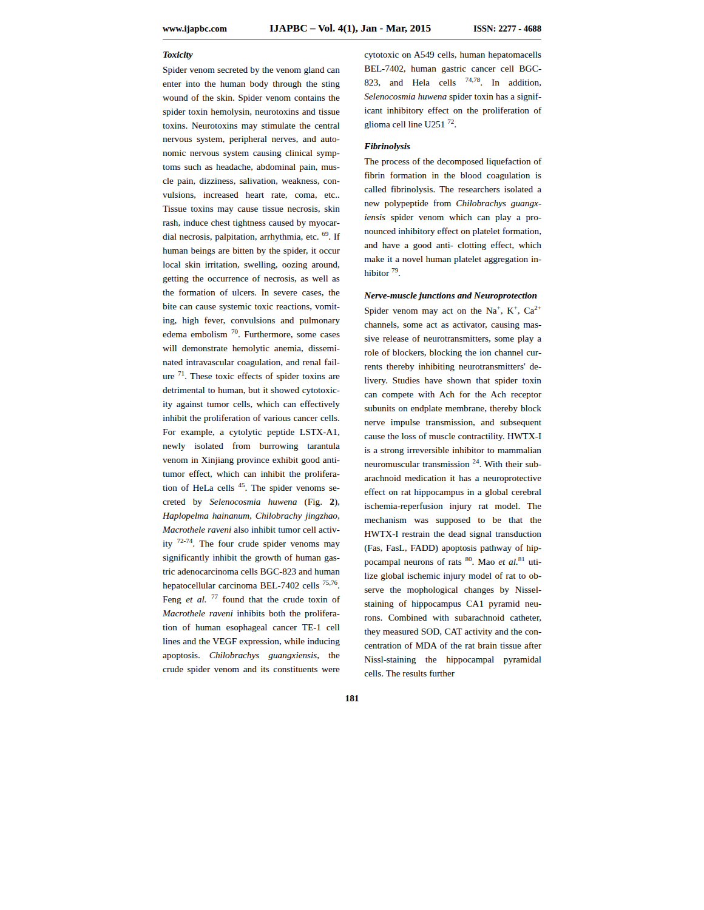www.ijapbc.com IJAPBC – Vol. 4(1), Jan - Mar, 2015 ISSN: 2277 - 4688
Toxicity
Spider venom secreted by the venom gland can enter into the human body through the sting wound of the skin. Spider venom contains the spider toxin hemolysin, neurotoxins and tissue toxins. Neurotoxins may stimulate the central nervous system, peripheral nerves, and autonomic nervous system causing clinical symptoms such as headache, abdominal pain, muscle pain, dizziness, salivation, weakness, convulsions, increased heart rate, coma, etc.. Tissue toxins may cause tissue necrosis, skin rash, induce chest tightness caused by myocardial necrosis, palpitation, arrhythmia, etc. 69. If human beings are bitten by the spider, it occur local skin irritation, swelling, oozing around, getting the occurrence of necrosis, as well as the formation of ulcers. In severe cases, the bite can cause systemic toxic reactions, vomiting, high fever, convulsions and pulmonary edema embolism 70. Furthermore, some cases will demonstrate hemolytic anemia, disseminated intravascular coagulation, and renal failure 71. These toxic effects of spider toxins are detrimental to human, but it showed cytotoxicity against tumor cells, which can effectively inhibit the proliferation of various cancer cells. For example, a cytolytic peptide LSTX-A1, newly isolated from burrowing tarantula venom in Xinjiang province exhibit good anti-tumor effect, which can inhibit the proliferation of HeLa cells 45. The spider venoms secreted by Selenocosmia huwena (Fig. 2), Haplopelma hainanum, Chilobrachy jingzhao, Macrothele raveni also inhibit tumor cell activity 72-74. The four crude spider venoms may significantly inhibit the growth of human gastric adenocarcinoma cells BGC-823 and human hepatocellular carcinoma BEL-7402 cells 75,76. Feng et al. 77 found that the crude toxin of Macrothele raveni inhibits both the proliferation of human esophageal cancer TE-1 cell lines and the VEGF expression, while inducing apoptosis. Chilobrachys guangxiensis, the crude spider venom and its constituents were cytotoxic on A549 cells, human hepatomacells BEL-7402, human gastric cancer cell BGC-823, and Hela cells 74,78. In addition, Selenocosmia huwena spider toxin has a significant inhibitory effect on the proliferation of glioma cell line U251 72.
Fibrinolysis
The process of the decomposed liquefaction of fibrin formation in the blood coagulation is called fibrinolysis. The researchers isolated a new polypeptide from Chilobrachys guangxiensis spider venom which can play a pronounced inhibitory effect on platelet formation, and have a good anti- clotting effect, which make it a novel human platelet aggregation inhibitor 79.
Nerve-muscle junctions and Neuroprotection
Spider venom may act on the Na+, K+, Ca2+ channels, some act as activator, causing massive release of neurotransmitters, some play a role of blockers, blocking the ion channel currents thereby inhibiting neurotransmitters' delivery. Studies have shown that spider toxin can compete with Ach for the Ach receptor subunits on endplate membrane, thereby block nerve impulse transmission, and subsequent cause the loss of muscle contractility. HWTX-I is a strong irreversible inhibitor to mammalian neuromuscular transmission 24. With their subarachnoid medication it has a neuroprotective effect on rat hippocampus in a global cerebral ischemia-reperfusion injury rat model. The mechanism was supposed to be that the HWTX-I restrain the dead signal transduction (Fas, FasL, FADD) apoptosis pathway of hippocampal neurons of rats 80. Mao et al.81 utilize global ischemic injury model of rat to observe the mophological changes by Nissel-staining of hippocampus CA1 pyramid neurons. Combined with subarachnoid catheter, they measured SOD, CAT activity and the concentration of MDA of the rat brain tissue after Nissl-staining the hippocampal pyramidal cells. The results further
181